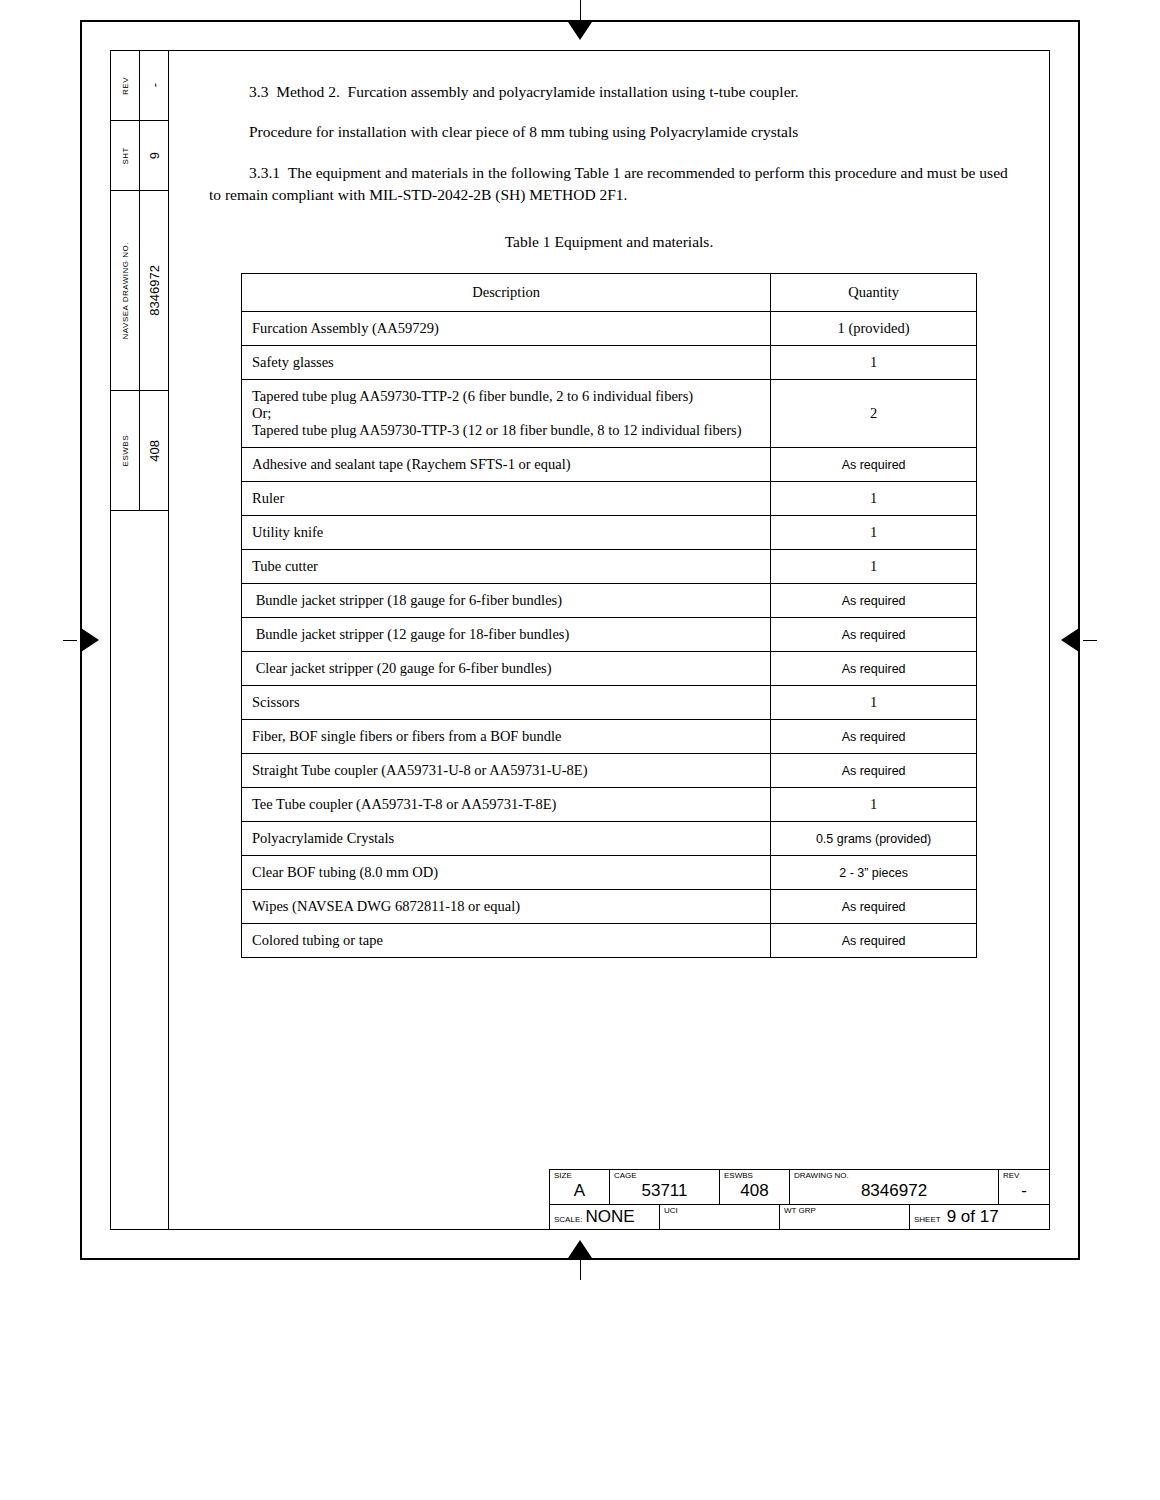REV
-
SHT
9
NAVSEA DRAWING NO.
8346972
ESWBS
408
3.3 Method 2. Furcation assembly and polyacrylamide installation using t-tube coupler.
Procedure for installation with clear piece of 8 mm tubing using Polyacrylamide crystals
3.3.1 The equipment and materials in the following Table 1 are recommended to perform this procedure and must be used to remain compliant with MIL-STD-2042-2B (SH) METHOD 2F1.
Table 1 Equipment and materials.
| Description | Quantity |
| Furcation Assembly (AA59729) | 1 (provided) |
| Safety glasses | 1 |
| Tapered tube plug AA59730-TTP-2 (6 fiber bundle, 2 to 6 individual fibers) Or; Tapered tube plug AA59730-TTP-3 (12 or 18 fiber bundle, 8 to 12 individual fibers) | 2 |
| Adhesive and sealant tape (Raychem SFTS-1 or equal) | As required |
| Ruler | 1 |
| Utility knife | 1 |
| Tube cutter | 1 |
| Bundle jacket stripper (18 gauge for 6-fiber bundles) | As required |
| Bundle jacket stripper (12 gauge for 18-fiber bundles) | As required |
| Clear jacket stripper (20 gauge for 6-fiber bundles) | As required |
| Scissors | 1 |
| Fiber, BOF single fibers or fibers from a BOF bundle | As required |
| Straight Tube coupler (AA59731-U-8 or AA59731-U-8E) | As required |
| Tee Tube coupler (AA59731-T-8 or AA59731-T-8E) | 1 |
| Polyacrylamide Crystals | 0.5 grams (provided) |
| Clear BOF tubing (8.0 mm OD) | 2 - 3” pieces |
| Wipes (NAVSEA DWG 6872811-18 or equal) | As required |
| Colored tubing or tape | As required |
SIZE A
CAGE 53711
ESWBS 408
DRAWING NO. 8346972
REV -
SCALE: NONE
UCI
WT GRP
SHEET 9 of 17